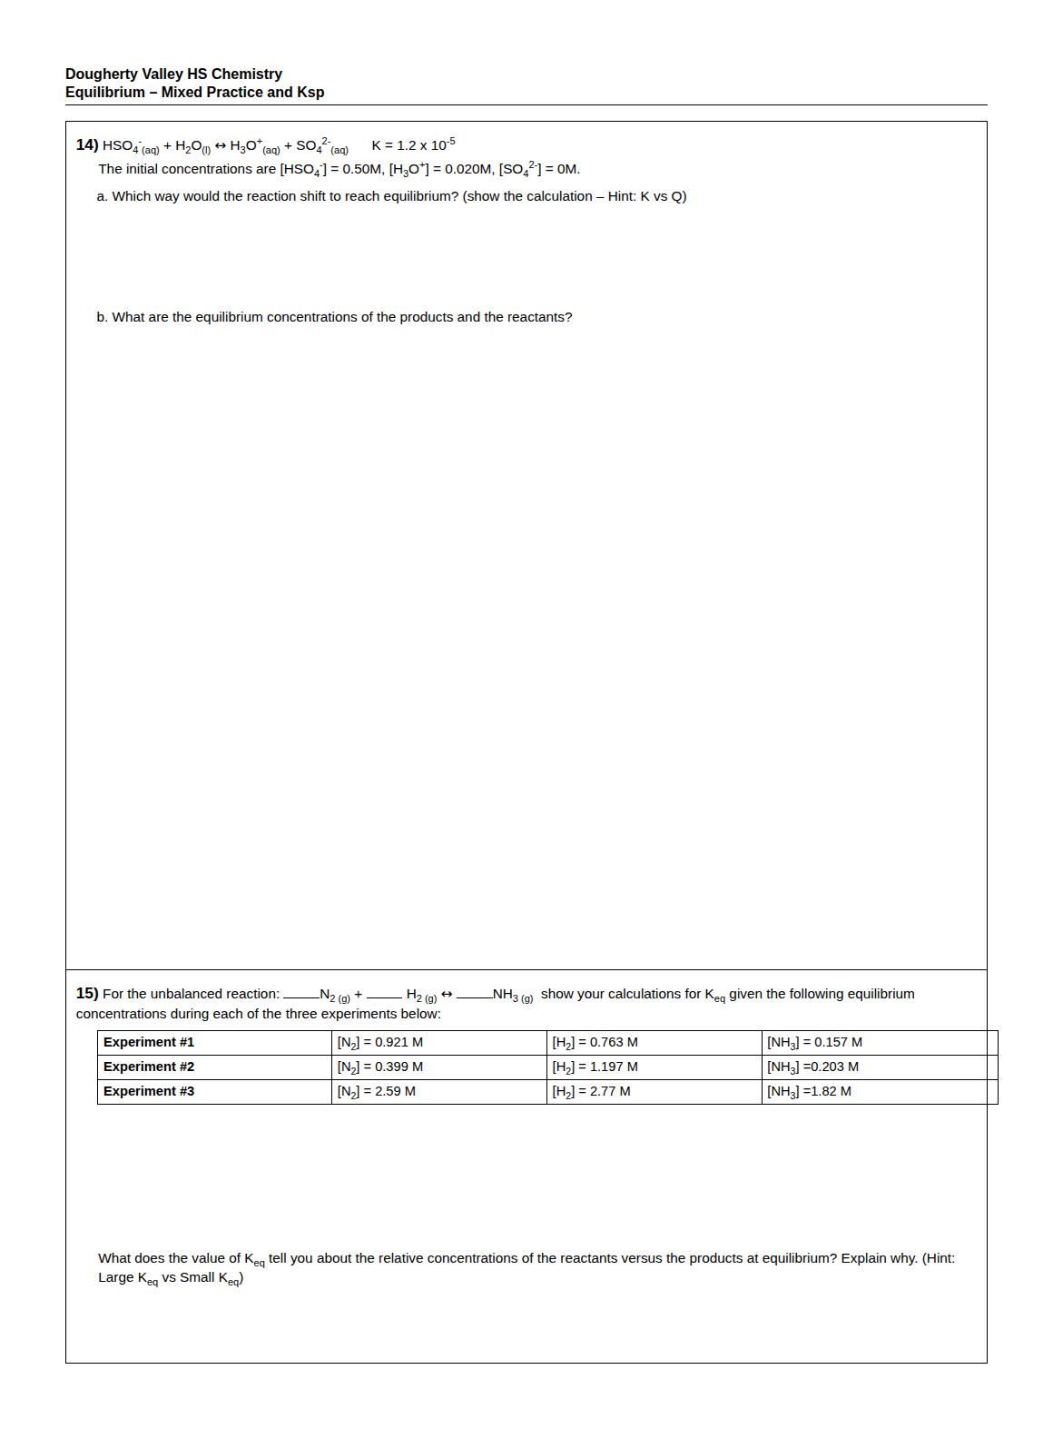Dougherty Valley HS Chemistry
Equilibrium – Mixed Practice and Ksp
14) HSO4-(aq) + H2O(l) ↔ H3O+(aq) + SO42-(aq) K = 1.2 x 10-5
The initial concentrations are [HSO4-] = 0.50M, [H3O+] = 0.020M, [SO42-] = 0M.
Which way would the reaction shift to reach equilibrium? (show the calculation – Hint: K vs Q)
What are the equilibrium concentrations of the products and the reactants?
15) For the unbalanced reaction: N2 (g) + H2 (g) ↔ NH3 (g) show your calculations for Keq given the following equilibrium concentrations during each of the three experiments below:
| Experiment #1 | [N 2 ] = 0.921 M | [H 2 ] = 0.763 M | [NH 3 ] = 0.157 M |
| Experiment #2 | [N 2 ] = 0.399 M | [H 2 ] = 1.197 M | [NH 3 ] =0.203 M |
| Experiment #3 | [N 2 ] = 2.59 M | [H 2 ] = 2.77 M | [NH 3 ] =1.82 M |
What does the value of Keq tell you about the relative concentrations of the reactants versus the products at equilibrium? Explain why. (Hint: Large Keq vs Small Keq)